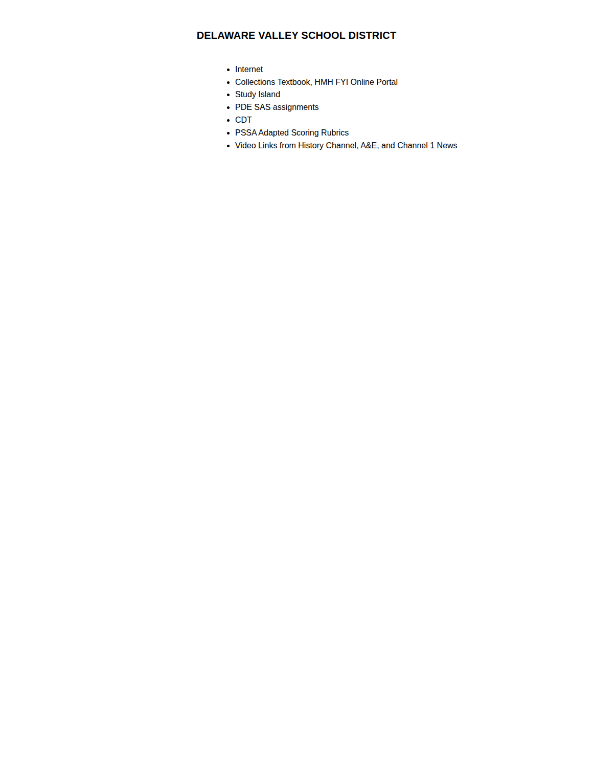DELAWARE VALLEY SCHOOL DISTRICT
Internet
Collections Textbook, HMH FYI Online Portal
Study Island
PDE SAS assignments
CDT
PSSA Adapted Scoring Rubrics
Video Links from History Channel, A&E, and Channel 1 News